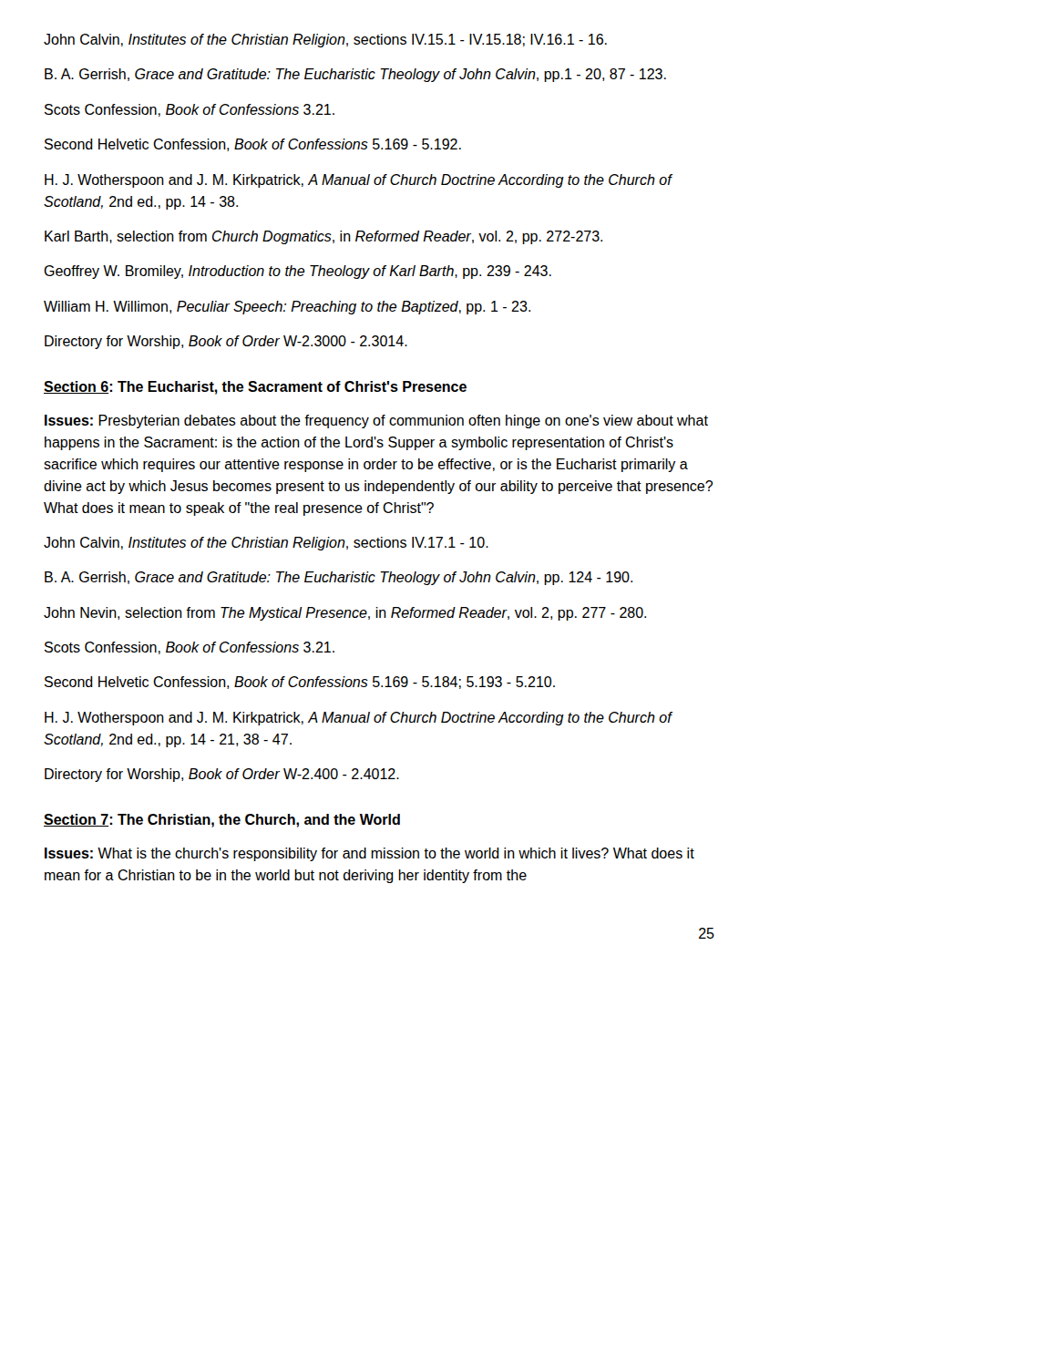John Calvin, Institutes of the Christian Religion, sections IV.15.1 - IV.15.18; IV.16.1 - 16.
B. A. Gerrish, Grace and Gratitude: The Eucharistic Theology of John Calvin, pp.1 - 20, 87 - 123.
Scots Confession, Book of Confessions 3.21.
Second Helvetic Confession, Book of Confessions 5.169 - 5.192.
H. J. Wotherspoon and J. M. Kirkpatrick, A Manual of Church Doctrine According to the Church of Scotland, 2nd ed., pp. 14 - 38.
Karl Barth, selection from Church Dogmatics, in Reformed Reader, vol. 2, pp. 272-273.
Geoffrey W. Bromiley, Introduction to the Theology of Karl Barth, pp. 239 - 243.
William H. Willimon, Peculiar Speech: Preaching to the Baptized, pp. 1 - 23.
Directory for Worship, Book of Order W-2.3000 - 2.3014.
Section 6: The Eucharist, the Sacrament of Christ's Presence
Issues: Presbyterian debates about the frequency of communion often hinge on one's view about what happens in the Sacrament: is the action of the Lord's Supper a symbolic representation of Christ's sacrifice which requires our attentive response in order to be effective, or is the Eucharist primarily a divine act by which Jesus becomes present to us independently of our ability to perceive that presence? What does it mean to speak of "the real presence of Christ"?
John Calvin, Institutes of the Christian Religion, sections IV.17.1 - 10.
B. A. Gerrish, Grace and Gratitude: The Eucharistic Theology of John Calvin, pp. 124 - 190.
John Nevin, selection from The Mystical Presence, in Reformed Reader, vol. 2, pp. 277 - 280.
Scots Confession, Book of Confessions 3.21.
Second Helvetic Confession, Book of Confessions 5.169 - 5.184; 5.193 - 5.210.
H. J. Wotherspoon and J. M. Kirkpatrick, A Manual of Church Doctrine According to the Church of Scotland, 2nd ed., pp. 14 - 21, 38 - 47.
Directory for Worship, Book of Order W-2.400 - 2.4012.
Section 7: The Christian, the Church, and the World
Issues: What is the church's responsibility for and mission to the world in which it lives? What does it mean for a Christian to be in the world but not deriving her identity from the
25